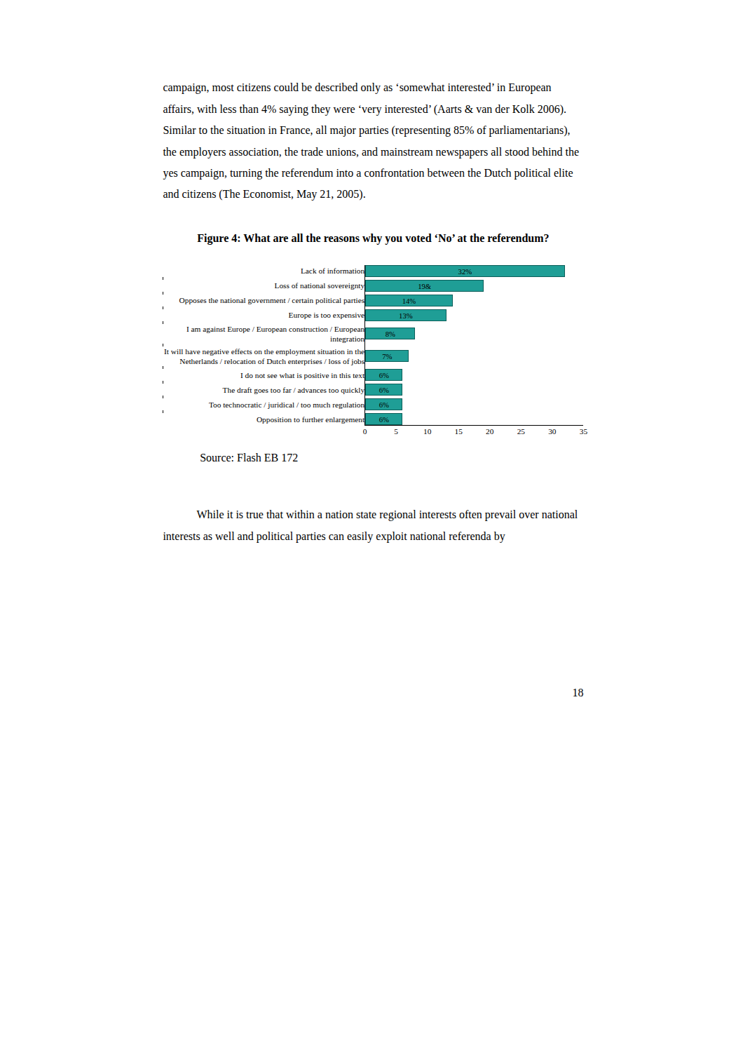campaign, most citizens could be described only as ‘somewhat interested’ in European affairs, with less than 4% saying they were ‘very interested’ (Aarts & van der Kolk 2006). Similar to the situation in France, all major parties (representing 85% of parliamentarians), the employers association, the trade unions, and mainstream newspapers all stood behind the yes campaign, turning the referendum into a confrontation between the Dutch political elite and citizens (The Economist, May 21, 2005).
Figure 4: What are all the reasons why you voted ‘No’ at the referendum?
| Lack of information | 32% |
| Loss of national sovereignty | 19& |
| Opposes the national government / certain political parties | 14% |
| Europe is too expensive | 13% |
| I am against Europe / European construction / European integration | 8% |
| It will have negative effects on the employment situation in the Netherlands / relocation of Dutch enterprises / loss of jobs | 7% |
| I do not see what is positive in this text | 6% |
| The draft goes too far / advances too quickly | 6% |
| Too technocratic / juridical / too much regulation | 6% |
| Opposition to further enlargement | 6% |
| | 0 5 10 15 20 25 30 35 |
Source: Flash EB 172
While it is true that within a nation state regional interests often prevail over national interests as well and political parties can easily exploit national referenda by
18